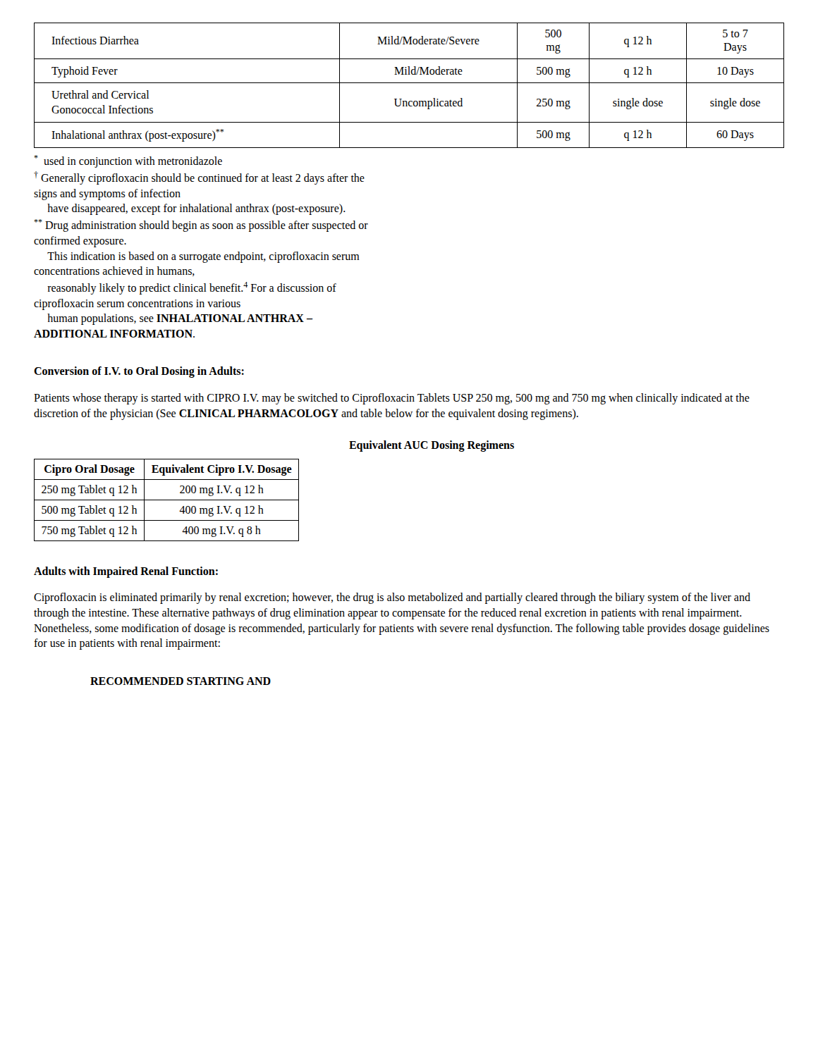| Infectious Diarrhea | Mild/Moderate/Severe | 500 mg | q 12 h | 5 to 7 Days |
| Typhoid Fever | Mild/Moderate | 500 mg | q 12 h | 10 Days |
| Urethral and Cervical Gonococcal Infections | Uncomplicated | 250 mg | single dose | single dose |
| Inhalational anthrax (post-exposure) ** | | 500 mg | q 12 h | 60 Days |
* used in conjunction with metronidazole
† Generally ciprofloxacin should be continued for at least 2 days after the signs and symptoms of infection
have disappeared, except for inhalational anthrax (post-exposure).
** Drug administration should begin as soon as possible after suspected or confirmed exposure.
This indication is based on a surrogate endpoint, ciprofloxacin serum concentrations achieved in humans,
reasonably likely to predict clinical benefit.4 For a discussion of ciprofloxacin serum concentrations in various
human populations, see INHALATIONAL ANTHRAX – ADDITIONAL INFORMATION.
Conversion of I.V. to Oral Dosing in Adults:
Patients whose therapy is started with CIPRO I.V. may be switched to Ciprofloxacin Tablets USP 250 mg, 500 mg and 750 mg when clinically indicated at the discretion of the physician (See CLINICAL PHARMACOLOGY and table below for the equivalent dosing regimens).
Equivalent AUC Dosing Regimens
| Cipro Oral Dosage | Equivalent Cipro I.V. Dosage |
| --- | --- |
| 250 mg Tablet q 12 h | 200 mg I.V. q 12 h |
| 500 mg Tablet q 12 h | 400 mg I.V. q 12 h |
| 750 mg Tablet q 12 h | 400 mg I.V. q 8 h |
Adults with Impaired Renal Function:
Ciprofloxacin is eliminated primarily by renal excretion; however, the drug is also metabolized and partially cleared through the biliary system of the liver and through the intestine. These alternative pathways of drug elimination appear to compensate for the reduced renal excretion in patients with renal impairment. Nonetheless, some modification of dosage is recommended, particularly for patients with severe renal dysfunction. The following table provides dosage guidelines for use in patients with renal impairment:
RECOMMENDED STARTING AND